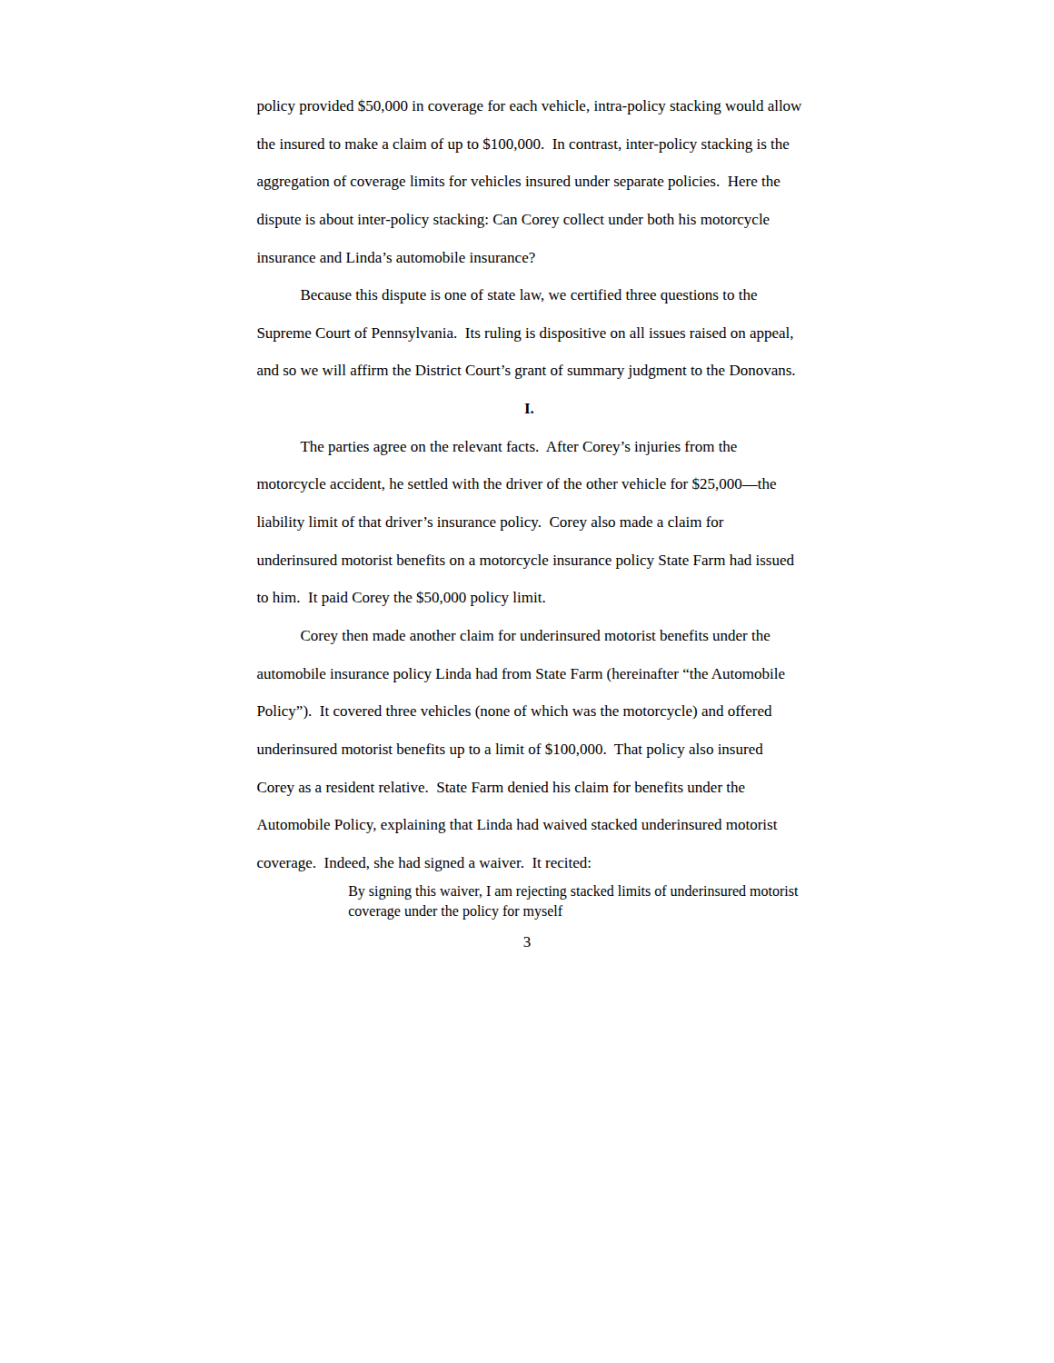policy provided $50,000 in coverage for each vehicle, intra-policy stacking would allow the insured to make a claim of up to $100,000. In contrast, inter-policy stacking is the aggregation of coverage limits for vehicles insured under separate policies. Here the dispute is about inter-policy stacking: Can Corey collect under both his motorcycle insurance and Linda’s automobile insurance?
Because this dispute is one of state law, we certified three questions to the Supreme Court of Pennsylvania. Its ruling is dispositive on all issues raised on appeal, and so we will affirm the District Court’s grant of summary judgment to the Donovans.
I.
The parties agree on the relevant facts. After Corey’s injuries from the motorcycle accident, he settled with the driver of the other vehicle for $25,000—the liability limit of that driver’s insurance policy. Corey also made a claim for underinsured motorist benefits on a motorcycle insurance policy State Farm had issued to him. It paid Corey the $50,000 policy limit.
Corey then made another claim for underinsured motorist benefits under the automobile insurance policy Linda had from State Farm (hereinafter “the Automobile Policy”). It covered three vehicles (none of which was the motorcycle) and offered underinsured motorist benefits up to a limit of $100,000. That policy also insured Corey as a resident relative. State Farm denied his claim for benefits under the Automobile Policy, explaining that Linda had waived stacked underinsured motorist coverage. Indeed, she had signed a waiver. It recited:
By signing this waiver, I am rejecting stacked limits of underinsured motorist coverage under the policy for myself
3